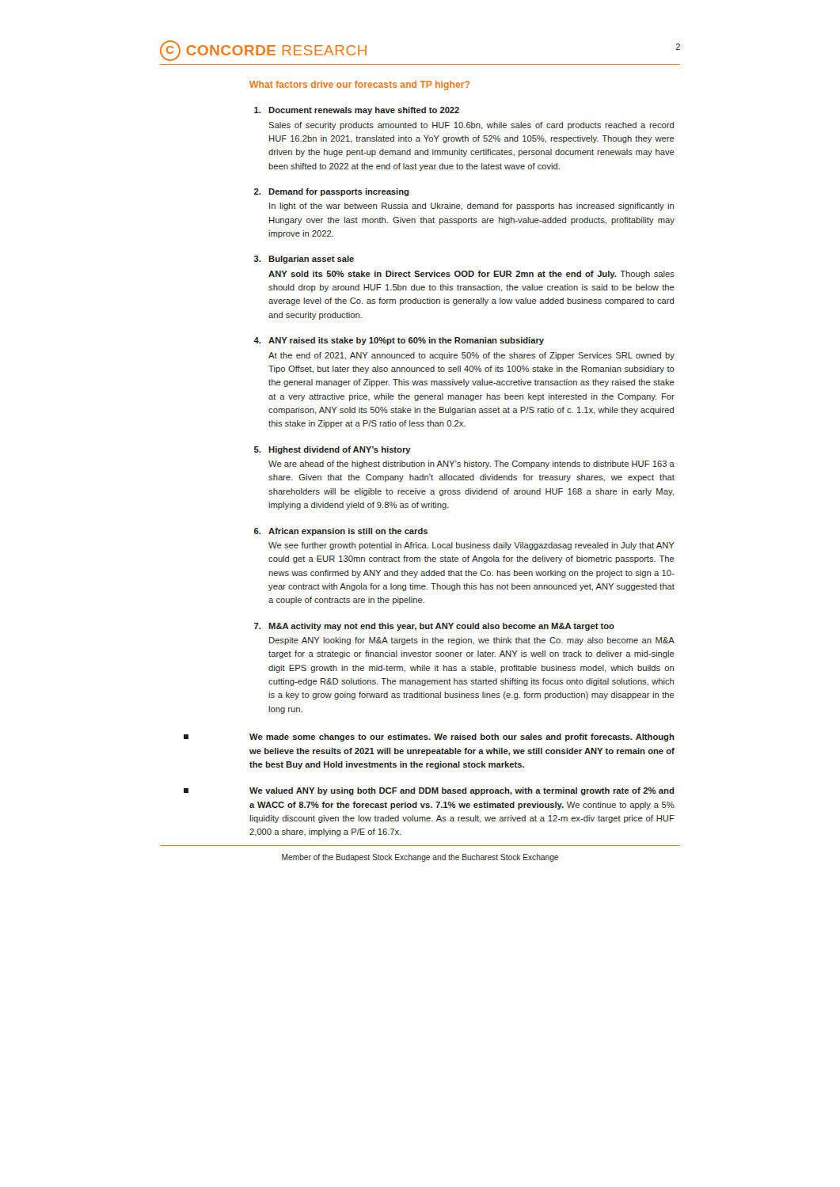C
CONCORDE RESEARCH
2
What factors drive our forecasts and TP higher?
Document renewals may have shifted to 2022
Sales of security products amounted to HUF 10.6bn, while sales of card products reached a record HUF 16.2bn in 2021, translated into a YoY growth of 52% and 105%, respectively. Though they were driven by the huge pent-up demand and immunity certificates, personal document renewals may have been shifted to 2022 at the end of last year due to the latest wave of covid.
Demand for passports increasing
In light of the war between Russia and Ukraine, demand for passports has increased significantly in Hungary over the last month. Given that passports are high-value-added products, profitability may improve in 2022.
Bulgarian asset sale
ANY sold its 50% stake in Direct Services OOD for EUR 2mn at the end of July. Though sales should drop by around HUF 1.5bn due to this transaction, the value creation is said to be below the average level of the Co. as form production is generally a low value added business compared to card and security production.
ANY raised its stake by 10%pt to 60% in the Romanian subsidiary
At the end of 2021, ANY announced to acquire 50% of the shares of Zipper Services SRL owned by Tipo Offset, but later they also announced to sell 40% of its 100% stake in the Romanian subsidiary to the general manager of Zipper. This was massively value-accretive transaction as they raised the stake at a very attractive price, while the general manager has been kept interested in the Company. For comparison, ANY sold its 50% stake in the Bulgarian asset at a P/S ratio of c. 1.1x, while they acquired this stake in Zipper at a P/S ratio of less than 0.2x.
Highest dividend of ANY’s history
We are ahead of the highest distribution in ANY’s history. The Company intends to distribute HUF 163 a share. Given that the Company hadn’t allocated dividends for treasury shares, we expect that shareholders will be eligible to receive a gross dividend of around HUF 168 a share in early May, implying a dividend yield of 9.8% as of writing.
African expansion is still on the cards
We see further growth potential in Africa. Local business daily Vilaggazdasag revealed in July that ANY could get a EUR 130mn contract from the state of Angola for the delivery of biometric passports. The news was confirmed by ANY and they added that the Co. has been working on the project to sign a 10-year contract with Angola for a long time. Though this has not been announced yet, ANY suggested that a couple of contracts are in the pipeline.
M&A activity may not end this year, but ANY could also become an M&A target too
Despite ANY looking for M&A targets in the region, we think that the Co. may also become an M&A target for a strategic or financial investor sooner or later. ANY is well on track to deliver a mid-single digit EPS growth in the mid-term, while it has a stable, profitable business model, which builds on cutting-edge R&D solutions. The management has started shifting its focus onto digital solutions, which is a key to grow going forward as traditional business lines (e.g. form production) may disappear in the long run.
We made some changes to our estimates. We raised both our sales and profit forecasts. Although we believe the results of 2021 will be unrepeatable for a while, we still consider ANY to remain one of the best Buy and Hold investments in the regional stock markets.
We valued ANY by using both DCF and DDM based approach, with a terminal growth rate of 2% and a WACC of 8.7% for the forecast period vs. 7.1% we estimated previously. We continue to apply a 5% liquidity discount given the low traded volume. As a result, we arrived at a 12-m ex-div target price of HUF 2,000 a share, implying a P/E of 16.7x.
Member of the Budapest Stock Exchange and the Bucharest Stock Exchange